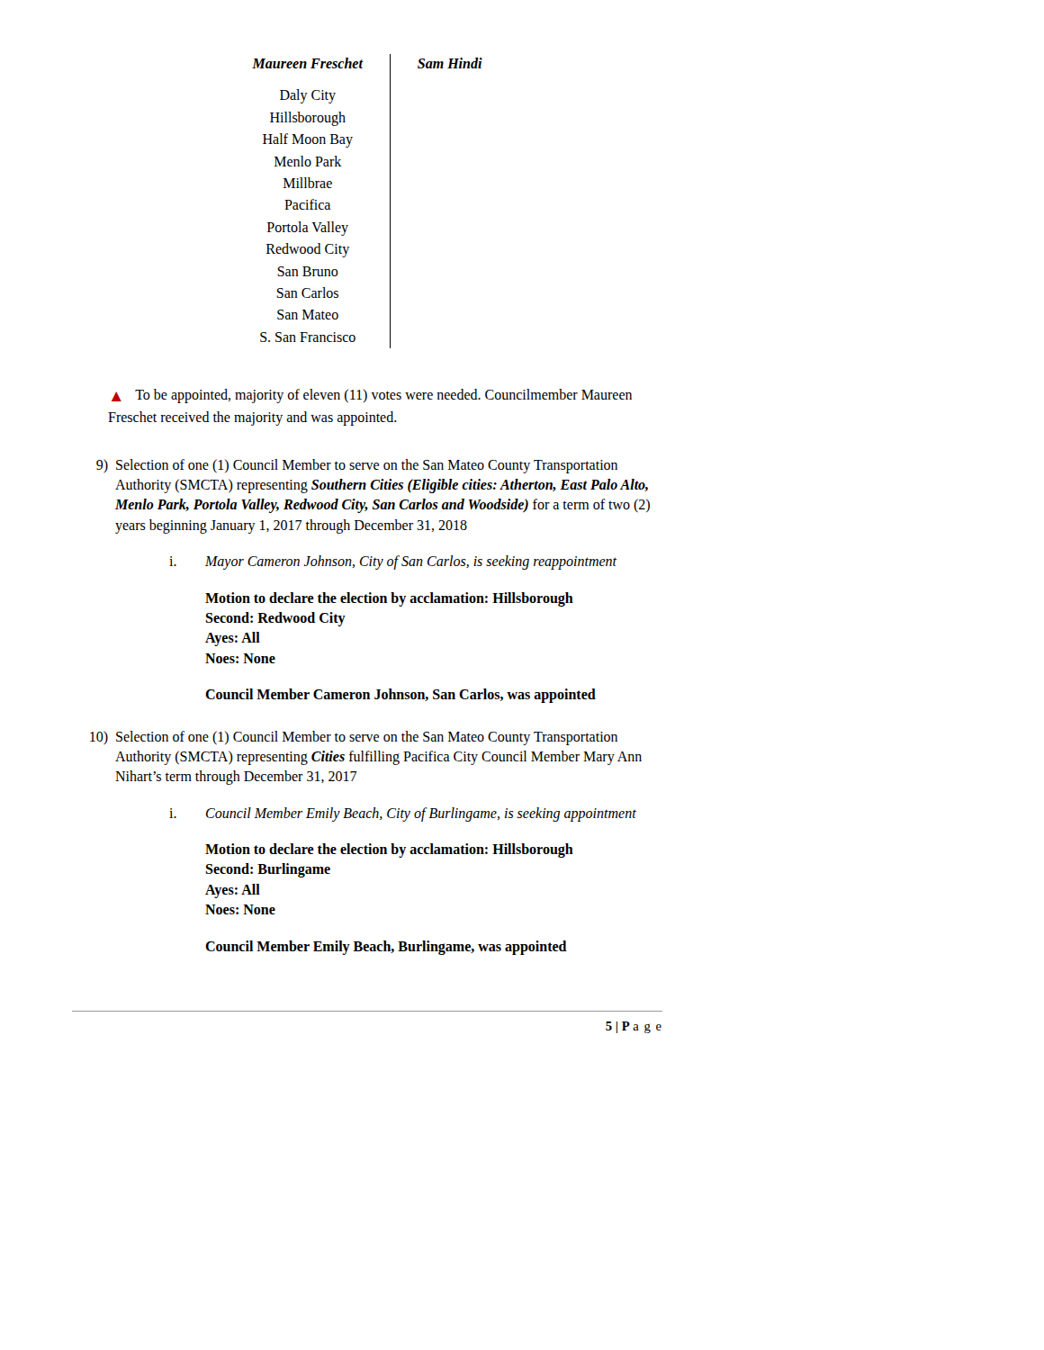| Maureen Freschet | Sam Hindi |
| --- | --- |
| Daly City | |
| Hillsborough | |
| Half Moon Bay | |
| Menlo Park | |
| Millbrae | |
| Pacifica | |
| Portola Valley | |
| Redwood City | |
| San Bruno | |
| San Carlos | |
| San Mateo | |
| S. San Francisco | |
▲ To be appointed, majority of eleven (11) votes were needed. Councilmember Maureen Freschet received the majority and was appointed.
9) Selection of one (1) Council Member to serve on the San Mateo County Transportation Authority (SMCTA) representing Southern Cities (Eligible cities: Atherton, East Palo Alto, Menlo Park, Portola Valley, Redwood City, San Carlos and Woodside) for a term of two (2) years beginning January 1, 2017 through December 31, 2018
i. Mayor Cameron Johnson, City of San Carlos, is seeking reappointment
Motion to declare the election by acclamation: Hillsborough
Second: Redwood City
Ayes: All
Noes: None
Council Member Cameron Johnson, San Carlos, was appointed
10) Selection of one (1) Council Member to serve on the San Mateo County Transportation Authority (SMCTA) representing Cities fulfilling Pacifica City Council Member Mary Ann Nihart’s term through December 31, 2017
i. Council Member Emily Beach, City of Burlingame, is seeking appointment
Motion to declare the election by acclamation: Hillsborough
Second: Burlingame
Ayes: All
Noes: None
Council Member Emily Beach, Burlingame, was appointed
5 | P a g e